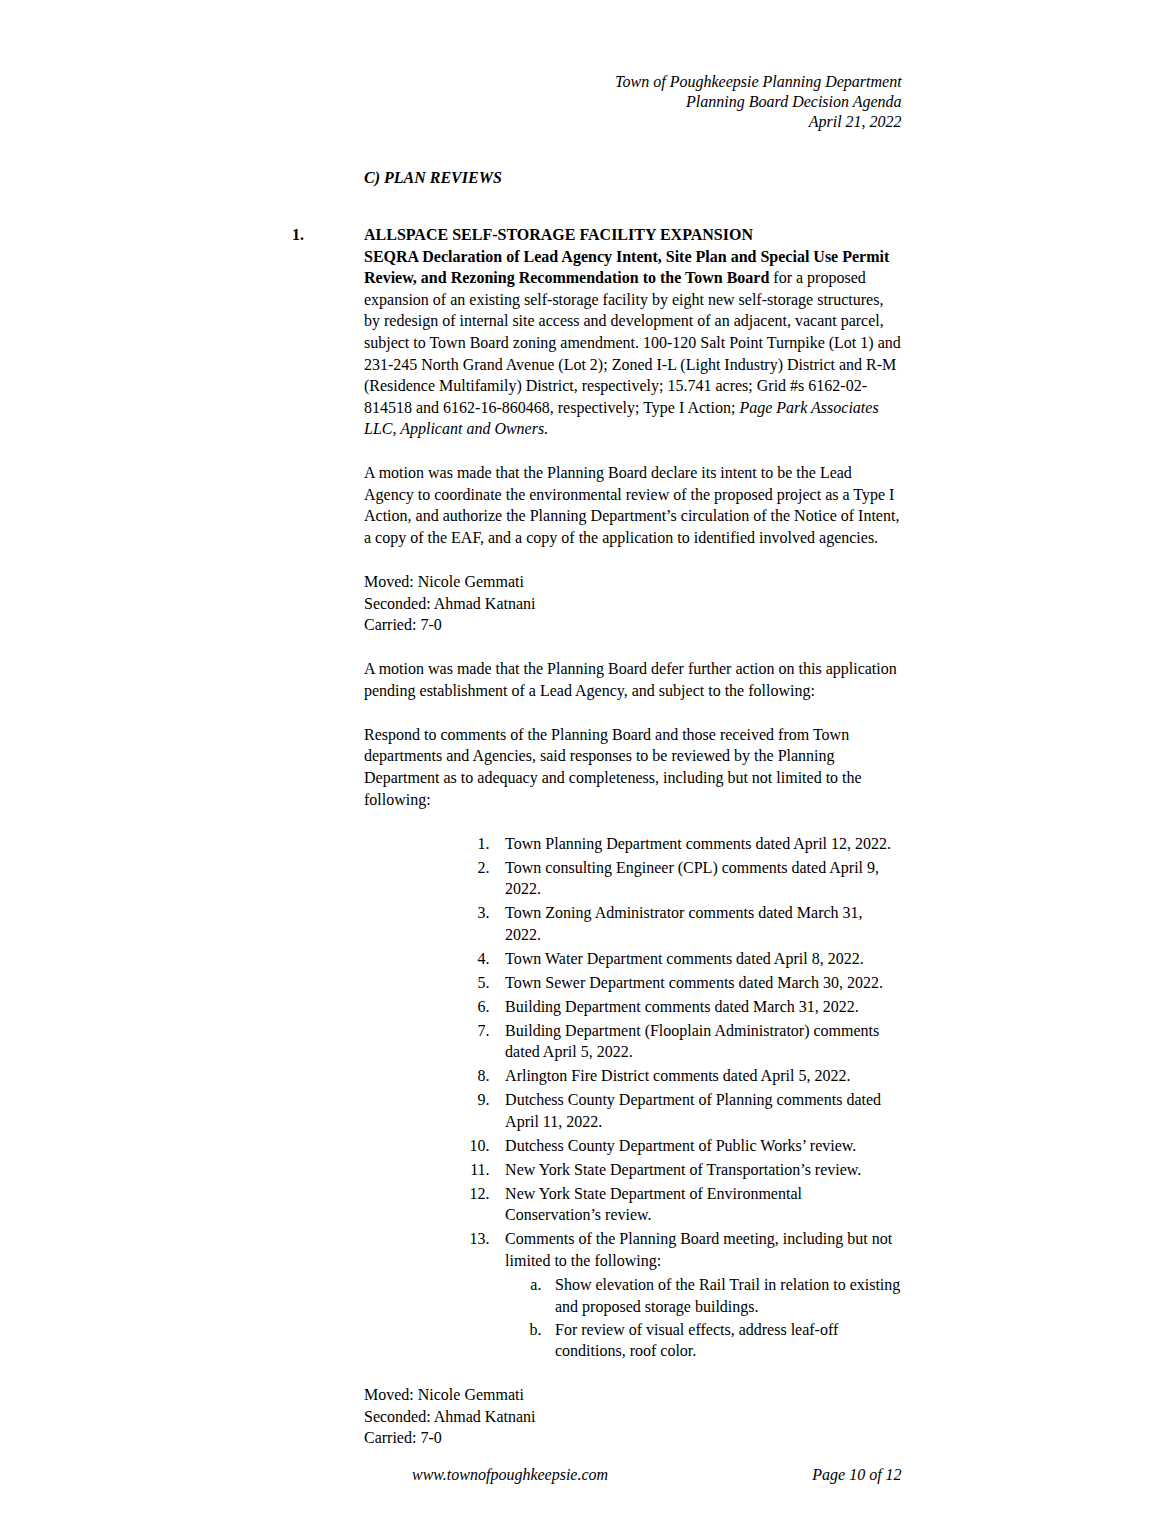Town of Poughkeepsie Planning Department
Planning Board Decision Agenda
April 21, 2022
C) PLAN REVIEWS
1.
ALLSPACE SELF-STORAGE FACILITY EXPANSION
SEQRA Declaration of Lead Agency Intent, Site Plan and Special Use Permit Review, and Rezoning Recommendation to the Town Board for a proposed expansion of an existing self-storage facility by eight new self-storage structures, by redesign of internal site access and development of an adjacent, vacant parcel, subject to Town Board zoning amendment. 100-120 Salt Point Turnpike (Lot 1) and 231-245 North Grand Avenue (Lot 2); Zoned I-L (Light Industry) District and R-M (Residence Multifamily) District, respectively; 15.741 acres; Grid #s 6162-02-814518 and 6162-16-860468, respectively; Type I Action; Page Park Associates LLC, Applicant and Owners.
A motion was made that the Planning Board declare its intent to be the Lead Agency to coordinate the environmental review of the proposed project as a Type I Action, and authorize the Planning Department’s circulation of the Notice of Intent, a copy of the EAF, and a copy of the application to identified involved agencies.
Moved: Nicole Gemmati
Seconded: Ahmad Katnani
Carried: 7-0
A motion was made that the Planning Board defer further action on this application pending establishment of a Lead Agency, and subject to the following:
Respond to comments of the Planning Board and those received from Town departments and Agencies, said responses to be reviewed by the Planning Department as to adequacy and completeness, including but not limited to the following:
Town Planning Department comments dated April 12, 2022.
Town consulting Engineer (CPL) comments dated April 9, 2022.
Town Zoning Administrator comments dated March 31, 2022.
Town Water Department comments dated April 8, 2022.
Town Sewer Department comments dated March 30, 2022.
Building Department comments dated March 31, 2022.
Building Department (Flooplain Administrator) comments dated April 5, 2022.
Arlington Fire District comments dated April 5, 2022.
Dutchess County Department of Planning comments dated April 11, 2022.
Dutchess County Department of Public Works’ review.
New York State Department of Transportation’s review.
New York State Department of Environmental Conservation’s review.
Comments of the Planning Board meeting, including but not limited to the following:
Show elevation of the Rail Trail in relation to existing and proposed storage buildings.
For review of visual effects, address leaf-off conditions, roof color.
Moved: Nicole Gemmati
Seconded: Ahmad Katnani
Carried: 7-0
www.townofpoughkeepsie.com Page 10 of 12